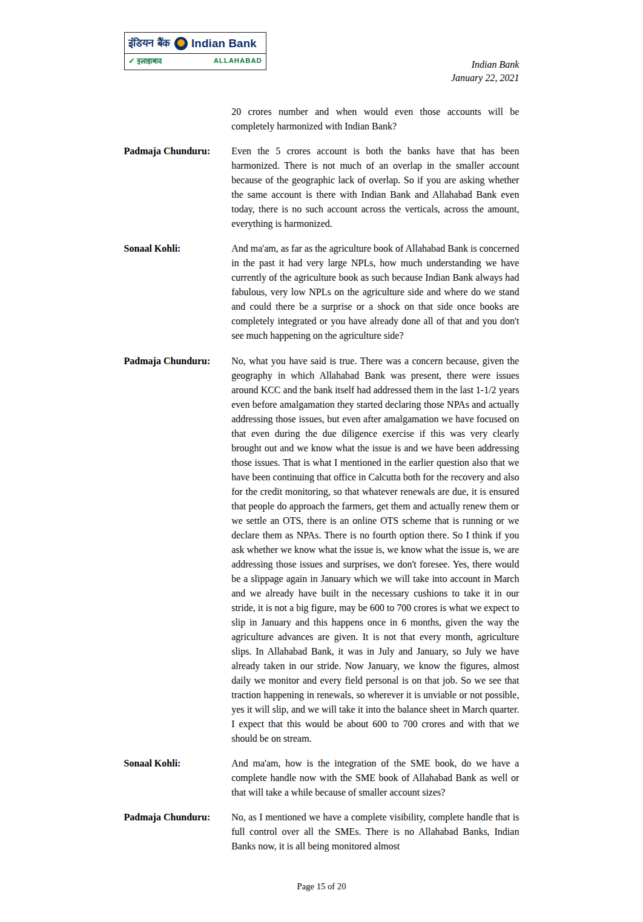इंडियन बैंक Indian Bank
✓इलाहाबाद ALLAHABAD
Indian Bank
January 22, 2021
20 crores number and when would even those accounts will be completely harmonized with Indian Bank?
Padmaja Chunduru:
Even the 5 crores account is both the banks have that has been harmonized. There is not much of an overlap in the smaller account because of the geographic lack of overlap. So if you are asking whether the same account is there with Indian Bank and Allahabad Bank even today, there is no such account across the verticals, across the amount, everything is harmonized.
Sonaal Kohli:
And ma'am, as far as the agriculture book of Allahabad Bank is concerned in the past it had very large NPLs, how much understanding we have currently of the agriculture book as such because Indian Bank always had fabulous, very low NPLs on the agriculture side and where do we stand and could there be a surprise or a shock on that side once books are completely integrated or you have already done all of that and you don't see much happening on the agriculture side?
Padmaja Chunduru:
No, what you have said is true. There was a concern because, given the geography in which Allahabad Bank was present, there were issues around KCC and the bank itself had addressed them in the last 1-1/2 years even before amalgamation they started declaring those NPAs and actually addressing those issues, but even after amalgamation we have focused on that even during the due diligence exercise if this was very clearly brought out and we know what the issue is and we have been addressing those issues. That is what I mentioned in the earlier question also that we have been continuing that office in Calcutta both for the recovery and also for the credit monitoring, so that whatever renewals are due, it is ensured that people do approach the farmers, get them and actually renew them or we settle an OTS, there is an online OTS scheme that is running or we declare them as NPAs. There is no fourth option there. So I think if you ask whether we know what the issue is, we know what the issue is, we are addressing those issues and surprises, we don't foresee. Yes, there would be a slippage again in January which we will take into account in March and we already have built in the necessary cushions to take it in our stride, it is not a big figure, may be 600 to 700 crores is what we expect to slip in January and this happens once in 6 months, given the way the agriculture advances are given. It is not that every month, agriculture slips. In Allahabad Bank, it was in July and January, so July we have already taken in our stride. Now January, we know the figures, almost daily we monitor and every field personal is on that job. So we see that traction happening in renewals, so wherever it is unviable or not possible, yes it will slip, and we will take it into the balance sheet in March quarter. I expect that this would be about 600 to 700 crores and with that we should be on stream.
Sonaal Kohli:
And ma'am, how is the integration of the SME book, do we have a complete handle now with the SME book of Allahabad Bank as well or that will take a while because of smaller account sizes?
Padmaja Chunduru:
No, as I mentioned we have a complete visibility, complete handle that is full control over all the SMEs. There is no Allahabad Banks, Indian Banks now, it is all being monitored almost
Page 15 of 20